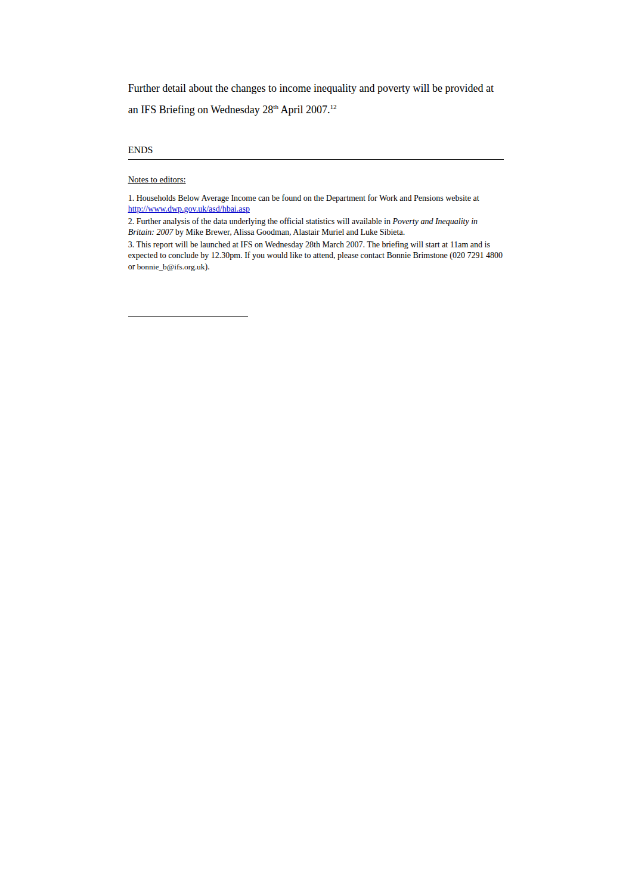Further detail about the changes to income inequality and poverty will be provided at an IFS Briefing on Wednesday 28th April 2007.12
ENDS
Notes to editors:
1. Households Below Average Income can be found on the Department for Work and Pensions website at
http://www.dwp.gov.uk/asd/hbai.asp
2. Further analysis of the data underlying the official statistics will available in Poverty and Inequality in Britain: 2007 by Mike Brewer, Alissa Goodman, Alastair Muriel and Luke Sibieta.
3. This report will be launched at IFS on Wednesday 28th March 2007. The briefing will start at 11am and is expected to conclude by 12.30pm. If you would like to attend, please contact Bonnie Brimstone (020 7291 4800 or bonnie_b@ifs.org.uk).